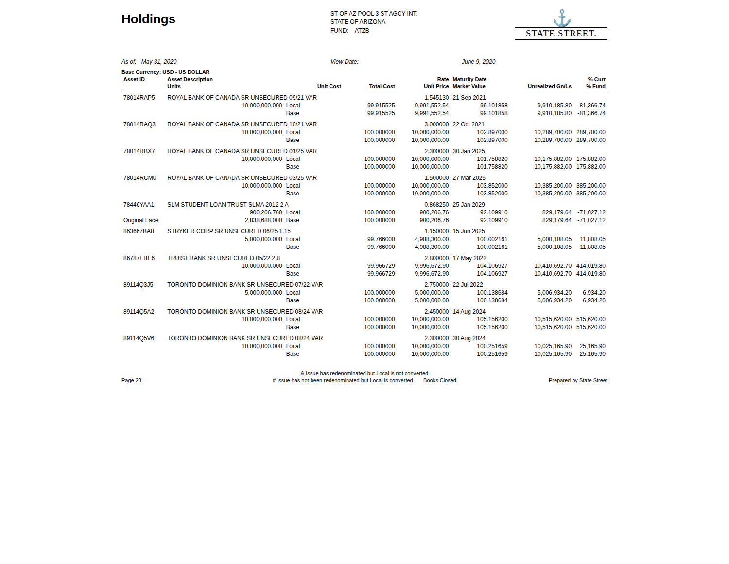Holdings
ST OF AZ POOL 3 ST AGCY INT.
STATE OF ARIZONA
FUND: ATZB
⚓
STATE STREET.
As of: May 31, 2020 View Date: June 9, 2020
Base Currency: USD - US DOLLAR
| Asset ID | Asset Description | | | Rate | Maturity Date | | % Curr |
| --- | --- | --- | --- | --- | --- | --- | --- |
| | Units | Unit Cost | Total Cost | Unit Price | Market Value | Unrealized Gn/Ls | % Fund |
| 78014RAP5 | ROYAL BANK OF CANADA SR UNSECURED 09/21 VAR | 1.545130 | 21 Sep 2021 | | |
| | 10,000,000.000 | Local | 99.915525 | 9,991,552.54 | 99.101858 | 9,910,185.80 | -81,366.74 |
| | | Base | 99.915525 | 9,991,552.54 | 99.101858 | 9,910,185.80 | -81,366.74 |
| 78014RAQ3 | ROYAL BANK OF CANADA SR UNSECURED 10/21 VAR | 3.000000 | 22 Oct 2021 | | |
| | 10,000,000.000 | Local | 100.000000 | 10,000,000.00 | 102.897000 | 10,289,700.00 | 289,700.00 |
| | | Base | 100.000000 | 10,000,000.00 | 102.897000 | 10,289,700.00 | 289,700.00 |
| 78014RBX7 | ROYAL BANK OF CANADA SR UNSECURED 01/25 VAR | 2.300000 | 30 Jan 2025 | | |
| | 10,000,000.000 | Local | 100.000000 | 10,000,000.00 | 101.758820 | 10,175,882.00 | 175,882.00 |
| | | Base | 100.000000 | 10,000,000.00 | 101.758820 | 10,175,882.00 | 175,882.00 |
| 78014RCM0 | ROYAL BANK OF CANADA SR UNSECURED 03/25 VAR | 1.500000 | 27 Mar 2025 | | |
| | 10,000,000.000 | Local | 100.000000 | 10,000,000.00 | 103.852000 | 10,385,200.00 | 385,200.00 |
| | | Base | 100.000000 | 10,000,000.00 | 103.852000 | 10,385,200.00 | 385,200.00 |
| 78446YAA1 | SLM STUDENT LOAN TRUST SLMA 2012 2 A | 0.868250 | 25 Jan 2029 | | |
| | 900,206.760 | Local | 100.000000 | 900,206.76 | 92.109910 | 829,179.64 | -71,027.12 |
| Original Face: | 2,838,688.000 | Base | 100.000000 | 900,206.76 | 92.109910 | 829,179.64 | -71,027.12 |
| 863667BA8 | STRYKER CORP SR UNSECURED 06/25 1.15 | 1.150000 | 15 Jun 2025 | | |
| | 5,000,000.000 | Local | 99.766000 | 4,988,300.00 | 100.002161 | 5,000,108.05 | 11,808.05 |
| | | Base | 99.766000 | 4,988,300.00 | 100.002161 | 5,000,108.05 | 11,808.05 |
| 86787EBE6 | TRUIST BANK SR UNSECURED 05/22 2.8 | 2.800000 | 17 May 2022 | | |
| | 10,000,000.000 | Local | 99.966729 | 9,996,672.90 | 104.106927 | 10,410,692.70 | 414,019.80 |
| | | Base | 99.966729 | 9,996,672.90 | 104.106927 | 10,410,692.70 | 414,019.80 |
| 89114Q3J5 | TORONTO DOMINION BANK SR UNSECURED 07/22 VAR | 2.750000 | 22 Jul 2022 | | |
| | 5,000,000.000 | Local | 100.000000 | 5,000,000.00 | 100.138684 | 5,006,934.20 | 6,934.20 |
| | | Base | 100.000000 | 5,000,000.00 | 100.138684 | 5,006,934.20 | 6,934.20 |
| 89114Q5A2 | TORONTO DOMINION BANK SR UNSECURED 08/24 VAR | 2.450000 | 14 Aug 2024 | | |
| | 10,000,000.000 | Local | 100.000000 | 10,000,000.00 | 105.156200 | 10,515,620.00 | 515,620.00 |
| | | Base | 100.000000 | 10,000,000.00 | 105.156200 | 10,515,620.00 | 515,620.00 |
| 89114Q5V6 | TORONTO DOMINION BANK SR UNSECURED 08/24 VAR | 2.300000 | 30 Aug 2024 | | |
| | 10,000,000.000 | Local | 100.000000 | 10,000,000.00 | 100.251659 | 10,025,165.90 | 25,165.90 |
| | | Base | 100.000000 | 10,000,000.00 | 100.251659 | 10,025,165.90 | 25,165.90 |
& Issue has redenominated but Local is not converted
Page 23
# Issue has not been redenominated but Local is converted Books Closed
Prepared by State Street